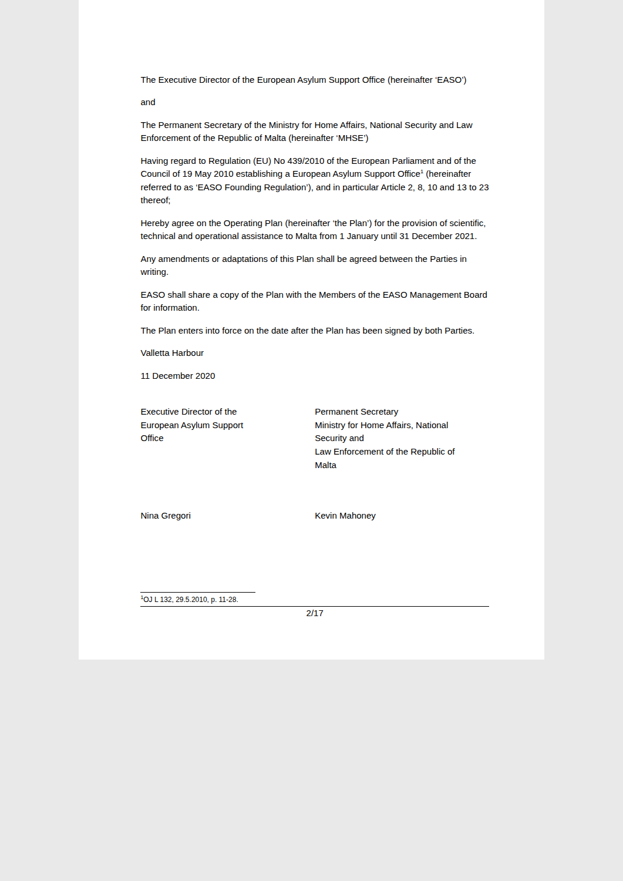The Executive Director of the European Asylum Support Office (hereinafter ‘EASO’)
and
The Permanent Secretary of the Ministry for Home Affairs, National Security and Law Enforcement of the Republic of Malta (hereinafter ‘MHSE’)
Having regard to Regulation (EU) No 439/2010 of the European Parliament and of the Council of 19 May 2010 establishing a European Asylum Support Office1 (hereinafter referred to as ‘EASO Founding Regulation’), and in particular Article 2, 8, 10 and 13 to 23 thereof;
Hereby agree on the Operating Plan (hereinafter ‘the Plan’) for the provision of scientific, technical and operational assistance to Malta from 1 January until 31 December 2021.
Any amendments or adaptations of this Plan shall be agreed between the Parties in writing.
EASO shall share a copy of the Plan with the Members of the EASO Management Board for information.
The Plan enters into force on the date after the Plan has been signed by both Parties.
Valletta Harbour
11 December 2020
Executive Director of the
European Asylum Support
Office
Permanent Secretary
Ministry for Home Affairs, National Security and
Law Enforcement of the Republic of Malta
Nina Gregori
Kevin Mahoney
1OJ L 132, 29.5.2010, p. 11-28.
2/17